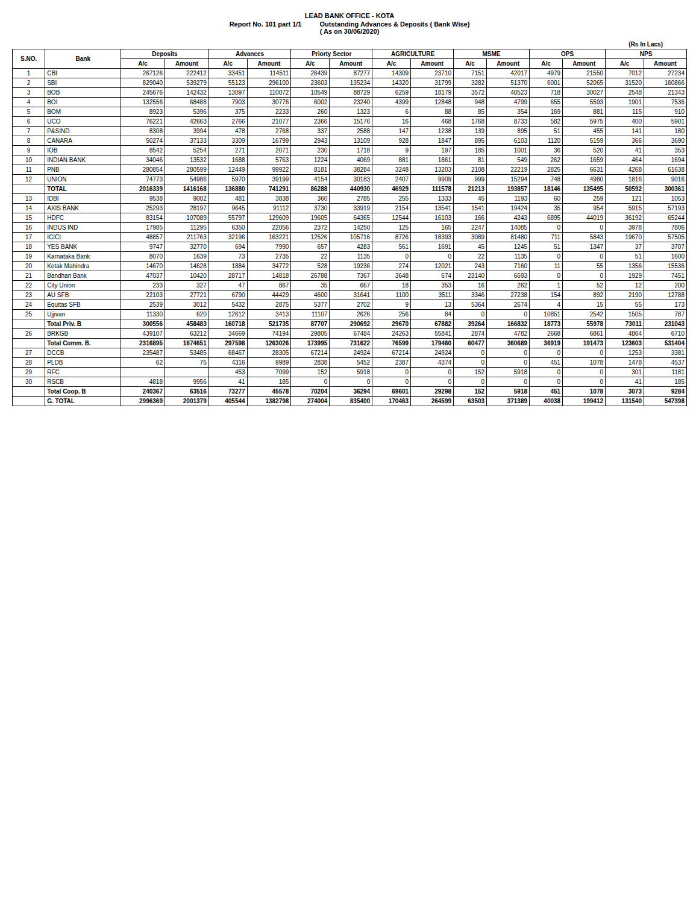LEAD BANK OFFICE - KOTA
Report No. 101 part 1/1 Outstanding Advances & Deposits ( Bank Wise)
( As on 30/06/2020)
(Rs In Lacs)
| S.NO. | Bank | Deposits | Advances | Priorty Sector | AGRICULTURE | MSME | OPS | NPS |
| --- | --- | --- | --- | --- | --- | --- | --- | --- |
| A/c | Amount | A/c | Amount | A/c | Amount | A/c | Amount | A/c | Amount | A/c | Amount | A/c | Amount |
| 1 | CBI | 267126 | 222412 | 33451 | 114511 | 26439 | 87277 | 14309 | 23710 | 7151 | 42017 | 4979 | 21550 | 7012 | 27234 |
| 2 | SBI | 829040 | 539279 | 55123 | 296100 | 23603 | 135234 | 14320 | 31799 | 3282 | 51370 | 6001 | 52065 | 31520 | 160866 |
| 3 | BOB | 245676 | 142432 | 13097 | 110072 | 10549 | 88729 | 6259 | 18179 | 3572 | 40523 | 718 | 30027 | 2548 | 21343 |
| 4 | BOI | 132556 | 68488 | 7903 | 30776 | 6002 | 23240 | 4399 | 12848 | 948 | 4799 | 655 | 5593 | 1901 | 7536 |
| 5 | BOM | 8923 | 5396 | 375 | 2233 | 260 | 1323 | 6 | 88 | 85 | 354 | 169 | 881 | 115 | 910 |
| 6 | UCO | 76221 | 42663 | 2766 | 21077 | 2366 | 15176 | 16 | 468 | 1768 | 8733 | 582 | 5975 | 400 | 5901 |
| 7 | P&SIND | 8308 | 3994 | 478 | 2768 | 337 | 2588 | 147 | 1238 | 139 | 895 | 51 | 455 | 141 | 180 |
| 8 | CANARA | 50274 | 37133 | 3309 | 16799 | 2943 | 13109 | 928 | 1847 | 895 | 6103 | 1120 | 5159 | 366 | 3690 |
| 9 | IOB | 8542 | 5254 | 271 | 2071 | 230 | 1718 | 9 | 197 | 185 | 1001 | 36 | 520 | 41 | 353 |
| 10 | INDIAN BANK | 34046 | 13532 | 1688 | 5763 | 1224 | 4069 | 881 | 1861 | 81 | 549 | 262 | 1659 | 464 | 1694 |
| 11 | PNB | 280854 | 280599 | 12449 | 99922 | 8181 | 38284 | 3248 | 13203 | 2108 | 22219 | 2825 | 6631 | 4268 | 61638 |
| 12 | UNION | 74773 | 54986 | 5970 | 39199 | 4154 | 30183 | 2407 | 9909 | 999 | 15294 | 748 | 4980 | 1816 | 9016 |
| | TOTAL | 2016339 | 1416168 | 136880 | 741291 | 86288 | 440930 | 46929 | 111578 | 21213 | 193857 | 18146 | 135495 | 50592 | 300361 |
| 13 | IDBI | 9538 | 9002 | 481 | 3838 | 360 | 2785 | 255 | 1333 | 45 | 1193 | 60 | 259 | 121 | 1053 |
| 14 | AXIS BANK | 25293 | 28197 | 9645 | 91112 | 3730 | 33919 | 2154 | 13541 | 1541 | 19424 | 35 | 954 | 5915 | 57193 |
| 15 | HDFC | 83154 | 107089 | 55797 | 129609 | 19605 | 64365 | 12544 | 16103 | 166 | 4243 | 6895 | 44019 | 36192 | 65244 |
| 16 | INDUS IND | 17985 | 11295 | 6350 | 22056 | 2372 | 14250 | 125 | 165 | 2247 | 14085 | 0 | 0 | 3978 | 7806 |
| 17 | ICICI | 48857 | 211763 | 32196 | 163221 | 12526 | 105716 | 8726 | 18393 | 3089 | 81480 | 711 | 5843 | 19670 | 57505 |
| 18 | YES BANK | 9747 | 32770 | 694 | 7990 | 657 | 4283 | 561 | 1691 | 45 | 1245 | 51 | 1347 | 37 | 3707 |
| 19 | Karnataka Bank | 8070 | 1639 | 73 | 2735 | 22 | 1135 | 0 | 0 | 22 | 1135 | 0 | 0 | 51 | 1600 |
| 20 | Kotak Mahindra | 14670 | 14628 | 1884 | 34772 | 528 | 19236 | 274 | 12021 | 243 | 7160 | 11 | 55 | 1356 | 15536 |
| 21 | Bandhan Bank | 47037 | 10420 | 28717 | 14818 | 26788 | 7367 | 3648 | 674 | 23140 | 6693 | 0 | 0 | 1929 | 7451 |
| 22 | City Union | 233 | 327 | 47 | 867 | 35 | 667 | 18 | 353 | 16 | 262 | 1 | 52 | 12 | 200 |
| 23 | AU SFB | 22103 | 27721 | 6790 | 44429 | 4600 | 31641 | 1100 | 3511 | 3346 | 27238 | 154 | 892 | 2190 | 12788 |
| 24 | Equitas SFB | 2539 | 3012 | 5432 | 2875 | 5377 | 2702 | 9 | 13 | 5364 | 2674 | 4 | 15 | 55 | 173 |
| 25 | Ujjivan | 11330 | 620 | 12612 | 3413 | 11107 | 2626 | 256 | 84 | 0 | 0 | 10851 | 2542 | 1505 | 787 |
| | Total Priv. B | 300556 | 458483 | 160718 | 521735 | 87707 | 290692 | 29670 | 67882 | 39264 | 166832 | 18773 | 55978 | 73011 | 231043 |
| 26 | BRKGB | 439107 | 63212 | 34669 | 74194 | 29805 | 67484 | 24263 | 55841 | 2874 | 4782 | 2668 | 6861 | 4864 | 6710 |
| | Total Comm. B. | 2316895 | 1874651 | 297598 | 1263026 | 173995 | 731622 | 76599 | 179460 | 60477 | 360689 | 36919 | 191473 | 123603 | 531404 |
| 27 | DCCB | 235487 | 53485 | 68467 | 28305 | 67214 | 24924 | 67214 | 24924 | 0 | 0 | 0 | 0 | 1253 | 3381 |
| 28 | PLDB | 62 | 75 | 4316 | 9989 | 2838 | 5452 | 2387 | 4374 | 0 | 0 | 451 | 1078 | 1478 | 4537 |
| 29 | RFC | | | 453 | 7099 | 152 | 5918 | 0 | 0 | 152 | 5918 | 0 | 0 | 301 | 1181 |
| 30 | RSCB | 4818 | 9956 | 41 | 185 | 0 | 0 | 0 | 0 | 0 | 0 | 0 | 0 | 41 | 185 |
| | Total Coop. B | 240367 | 63516 | 73277 | 45578 | 70204 | 36294 | 69601 | 29298 | 152 | 5918 | 451 | 1078 | 3073 | 9284 |
| | G. TOTAL | 2996369 | 2001379 | 405544 | 1382798 | 274004 | 835400 | 170463 | 264599 | 63503 | 371389 | 40038 | 199412 | 131540 | 547398 |